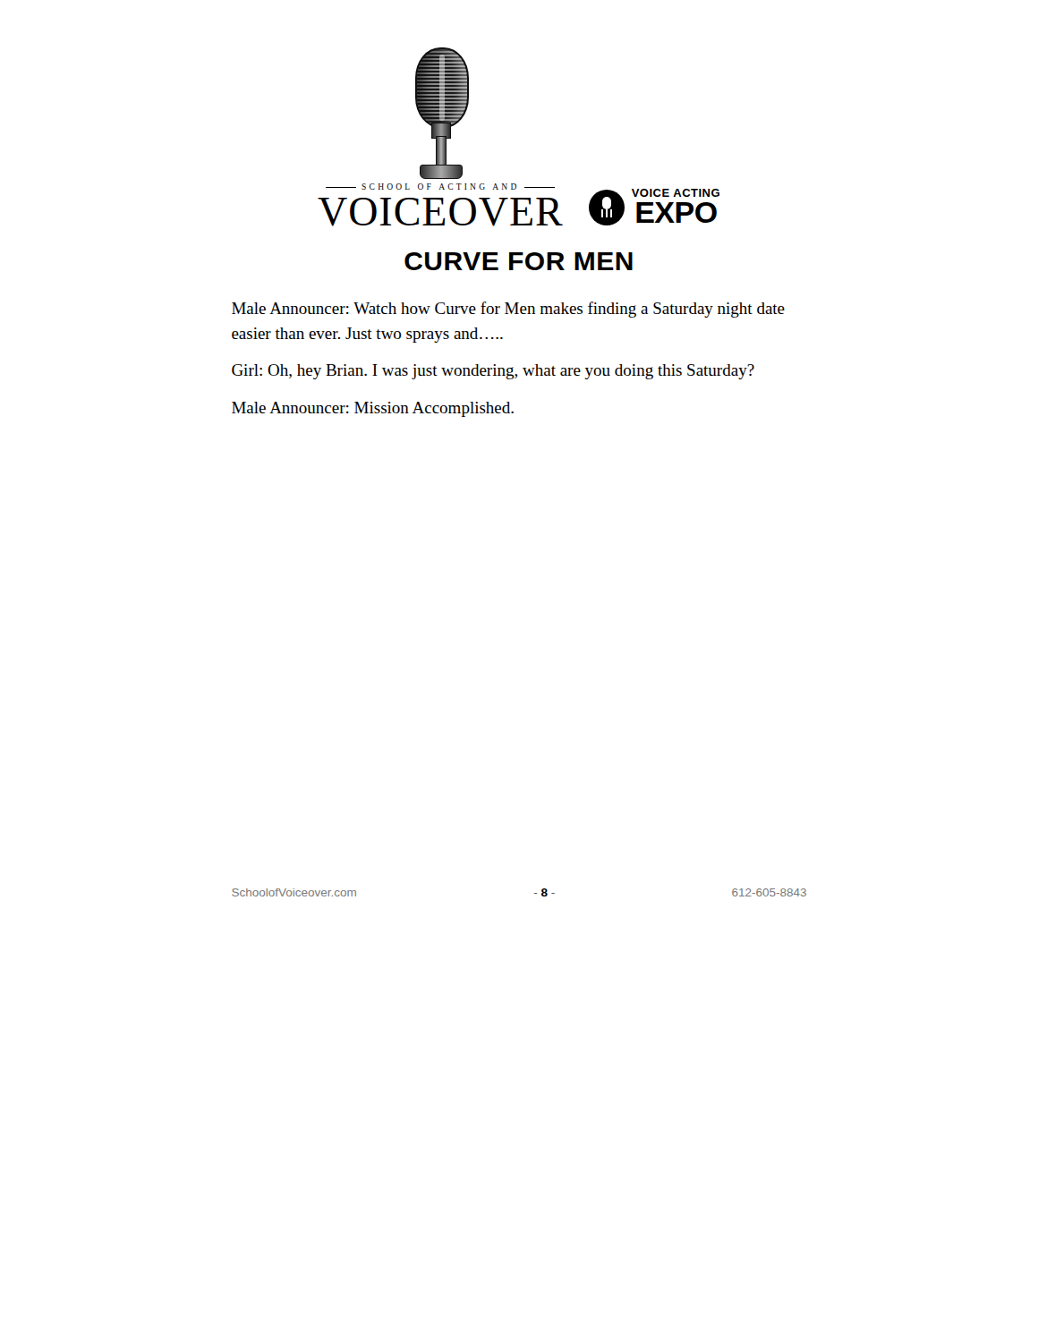School of Acting and
VOICEOVER
VOICE ACTING
EXPO
Curve For Men
Male Announcer: Watch how Curve for Men makes finding a Saturday night date easier than ever. Just two sprays and…..
Girl: Oh, hey Brian. I was just wondering, what are you doing this Saturday?
Male Announcer: Mission Accomplished.
SchoolofVoiceover.com - 8 - 612-605-8843